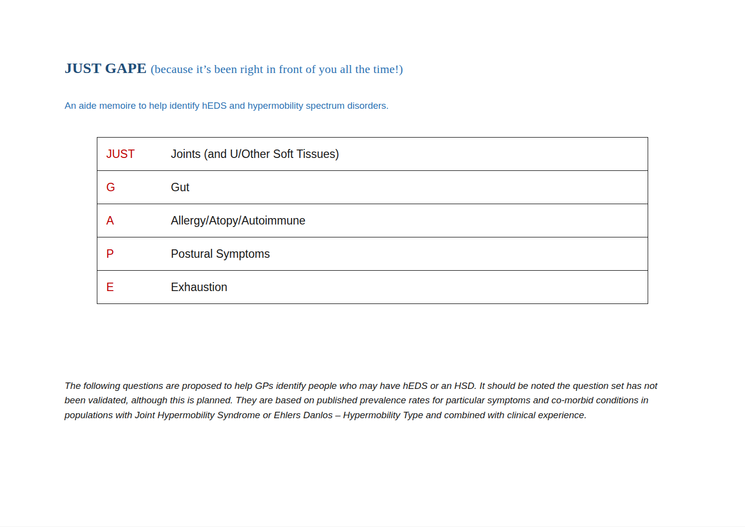JUST GAPE (because it’s been right in front of you all the time!)
An aide memoire to help identify hEDS and hypermobility spectrum disorders.
| JUST | Joints (and U/Other Soft Tissues) |
| G | Gut |
| A | Allergy/Atopy/Autoimmune |
| P | Postural Symptoms |
| E | Exhaustion |
The following questions are proposed to help GPs identify people who may have hEDS or an HSD. It should be noted the question set has not been validated, although this is planned. They are based on published prevalence rates for particular symptoms and co-morbid conditions in populations with Joint Hypermobility Syndrome or Ehlers Danlos – Hypermobility Type and combined with clinical experience.